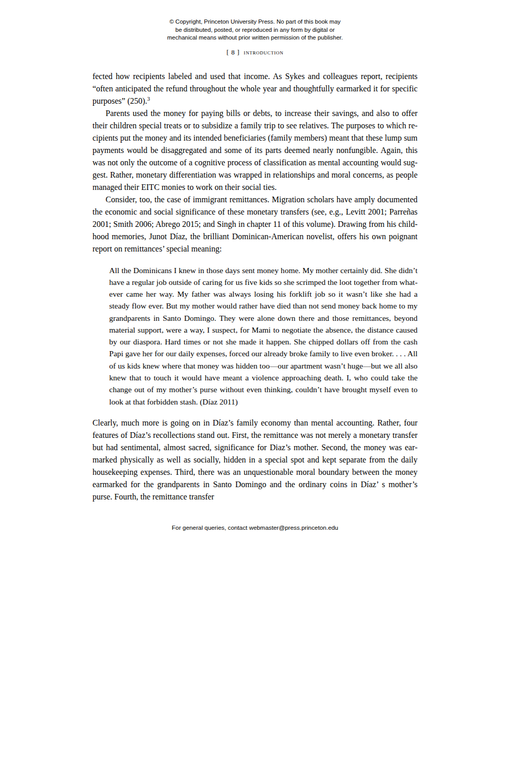© Copyright, Princeton University Press. No part of this book may be distributed, posted, or reproduced in any form by digital or mechanical means without prior written permission of the publisher.
[ 8 ] introduction
fected how recipients labeled and used that income. As Sykes and colleagues report, recipients “often anticipated the refund throughout the whole year and thoughtfully earmarked it for specific purposes” (250).3
Parents used the money for paying bills or debts, to increase their savings, and also to offer their children special treats or to subsidize a family trip to see relatives. The purposes to which recipients put the money and its intended beneficiaries (family members) meant that these lump sum payments would be disaggregated and some of its parts deemed nearly nonfungible. Again, this was not only the outcome of a cognitive process of classification as mental accounting would suggest. Rather, monetary differentiation was wrapped in relationships and moral concerns, as people managed their EITC monies to work on their social ties.
Consider, too, the case of immigrant remittances. Migration scholars have amply documented the economic and social significance of these monetary transfers (see, e.g., Levitt 2001; Parreñas 2001; Smith 2006; Abrego 2015; and Singh in chapter 11 of this volume). Drawing from his childhood memories, Junot Díaz, the brilliant Dominican-American novelist, offers his own poignant report on remittances’ special meaning:
All the Dominicans I knew in those days sent money home. My mother certainly did. She didn’t have a regular job outside of caring for us five kids so she scrimped the loot together from whatever came her way. My father was always losing his forklift job so it wasn’t like she had a steady flow ever. But my mother would rather have died than not send money back home to my grandparents in Santo Domingo. They were alone down there and those remittances, beyond material support, were a way, I suspect, for Mami to negotiate the absence, the distance caused by our diaspora. Hard times or not she made it happen. She chipped dollars off from the cash Papi gave her for our daily expenses, forced our already broke family to live even broker. . . . All of us kids knew where that money was hidden too—our apartment wasn’t huge—but we all also knew that to touch it would have meant a violence approaching death. I, who could take the change out of my mother’s purse without even thinking, couldn’t have brought myself even to look at that forbidden stash. (Díaz 2011)
Clearly, much more is going on in Díaz’s family economy than mental accounting. Rather, four features of Díaz’s recollections stand out. First, the remittance was not merely a monetary transfer but had sentimental, almost sacred, significance for Diaz’s mother. Second, the money was earmarked physically as well as socially, hidden in a special spot and kept separate from the daily housekeeping expenses. Third, there was an unquestionable moral boundary between the money earmarked for the grandparents in Santo Domingo and the ordinary coins in Díaz’ s mother’s purse. Fourth, the remittance transfer
For general queries, contact webmaster@press.princeton.edu